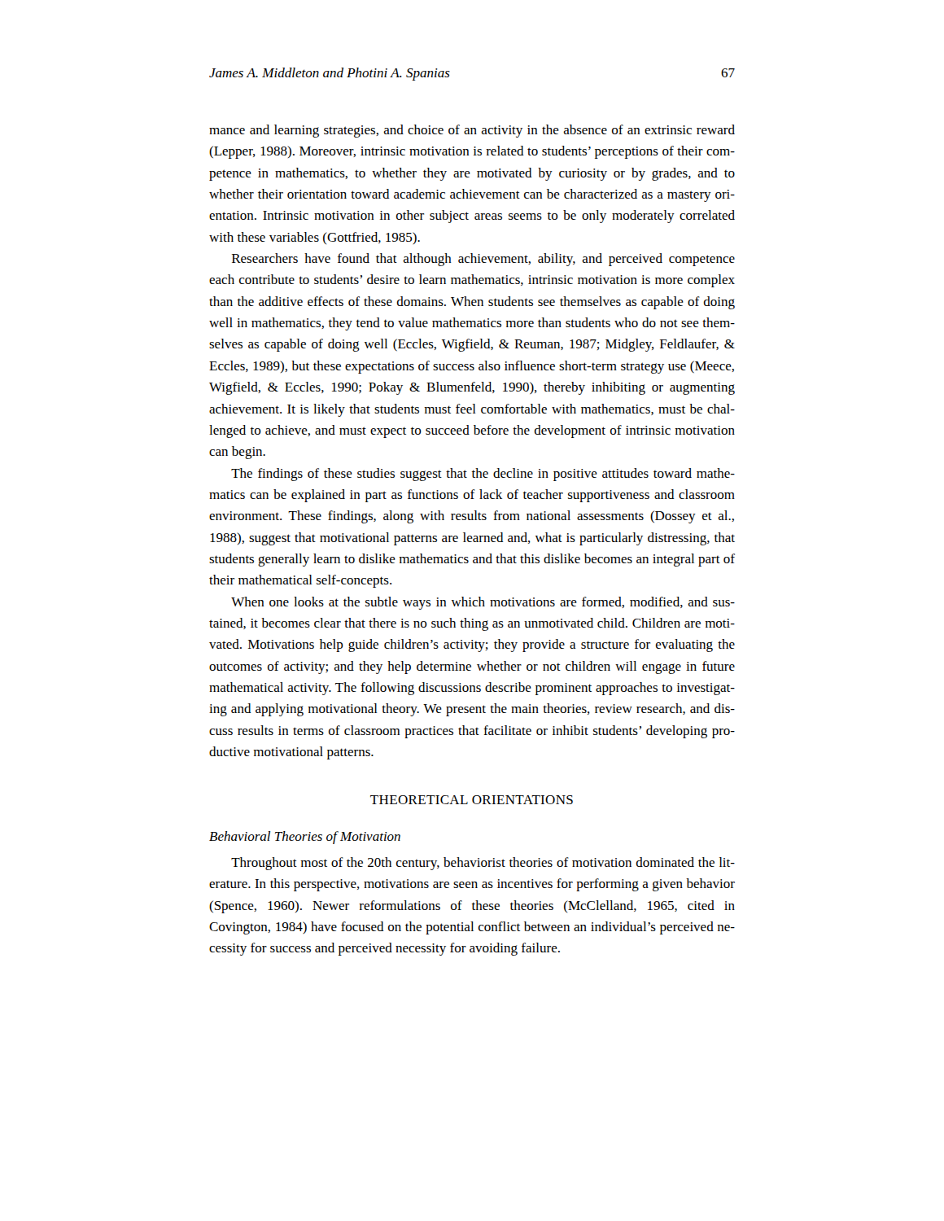James A. Middleton and Photini A. Spanias 67
mance and learning strategies, and choice of an activity in the absence of an extrinsic reward (Lepper, 1988). Moreover, intrinsic motivation is related to students’ perceptions of their competence in mathematics, to whether they are motivated by curiosity or by grades, and to whether their orientation toward academic achievement can be characterized as a mastery orientation. Intrinsic motivation in other subject areas seems to be only moderately correlated with these variables (Gottfried, 1985).
Researchers have found that although achievement, ability, and perceived competence each contribute to students’ desire to learn mathematics, intrinsic motivation is more complex than the additive effects of these domains. When students see themselves as capable of doing well in mathematics, they tend to value mathematics more than students who do not see themselves as capable of doing well (Eccles, Wigfield, & Reuman, 1987; Midgley, Feldlaufer, & Eccles, 1989), but these expectations of success also influence short-term strategy use (Meece, Wigfield, & Eccles, 1990; Pokay & Blumenfeld, 1990), thereby inhibiting or augmenting achievement. It is likely that students must feel comfortable with mathematics, must be challenged to achieve, and must expect to succeed before the development of intrinsic motivation can begin.
The findings of these studies suggest that the decline in positive attitudes toward mathematics can be explained in part as functions of lack of teacher supportiveness and classroom environment. These findings, along with results from national assessments (Dossey et al., 1988), suggest that motivational patterns are learned and, what is particularly distressing, that students generally learn to dislike mathematics and that this dislike becomes an integral part of their mathematical self-concepts.
When one looks at the subtle ways in which motivations are formed, modified, and sustained, it becomes clear that there is no such thing as an unmotivated child. Children are motivated. Motivations help guide children’s activity; they provide a structure for evaluating the outcomes of activity; and they help determine whether or not children will engage in future mathematical activity. The following discussions describe prominent approaches to investigating and applying motivational theory. We present the main theories, review research, and discuss results in terms of classroom practices that facilitate or inhibit students’ developing productive motivational patterns.
Theoretical Orientations
Behavioral Theories of Motivation
Throughout most of the 20th century, behaviorist theories of motivation dominated the literature. In this perspective, motivations are seen as incentives for performing a given behavior (Spence, 1960). Newer reformulations of these theories (McClelland, 1965, cited in Covington, 1984) have focused on the potential conflict between an individual’s perceived necessity for success and perceived necessity for avoiding failure.